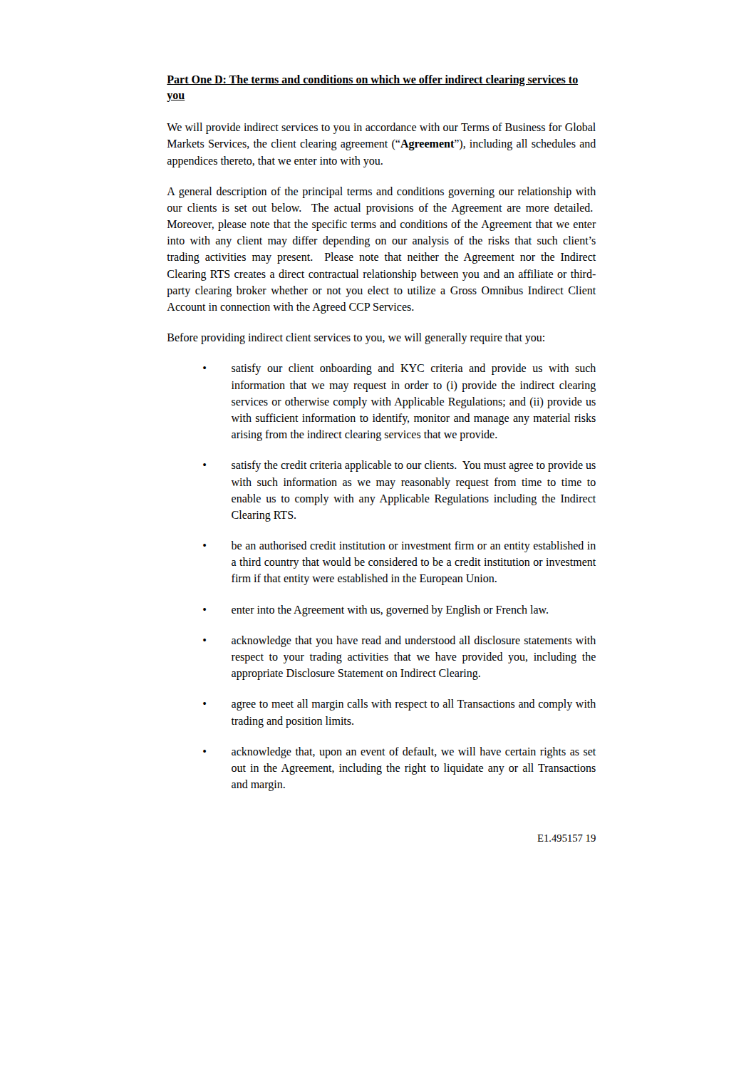Part One D: The terms and conditions on which we offer indirect clearing services to you
We will provide indirect services to you in accordance with our Terms of Business for Global Markets Services, the client clearing agreement (“Agreement”), including all schedules and appendices thereto, that we enter into with you.
A general description of the principal terms and conditions governing our relationship with our clients is set out below. The actual provisions of the Agreement are more detailed. Moreover, please note that the specific terms and conditions of the Agreement that we enter into with any client may differ depending on our analysis of the risks that such client’s trading activities may present. Please note that neither the Agreement nor the Indirect Clearing RTS creates a direct contractual relationship between you and an affiliate or third-party clearing broker whether or not you elect to utilize a Gross Omnibus Indirect Client Account in connection with the Agreed CCP Services.
Before providing indirect client services to you, we will generally require that you:
satisfy our client onboarding and KYC criteria and provide us with such information that we may request in order to (i) provide the indirect clearing services or otherwise comply with Applicable Regulations; and (ii) provide us with sufficient information to identify, monitor and manage any material risks arising from the indirect clearing services that we provide.
satisfy the credit criteria applicable to our clients. You must agree to provide us with such information as we may reasonably request from time to time to enable us to comply with any Applicable Regulations including the Indirect Clearing RTS.
be an authorised credit institution or investment firm or an entity established in a third country that would be considered to be a credit institution or investment firm if that entity were established in the European Union.
enter into the Agreement with us, governed by English or French law.
acknowledge that you have read and understood all disclosure statements with respect to your trading activities that we have provided you, including the appropriate Disclosure Statement on Indirect Clearing.
agree to meet all margin calls with respect to all Transactions and comply with trading and position limits.
acknowledge that, upon an event of default, we will have certain rights as set out in the Agreement, including the right to liquidate any or all Transactions and margin.
E1.495157 19